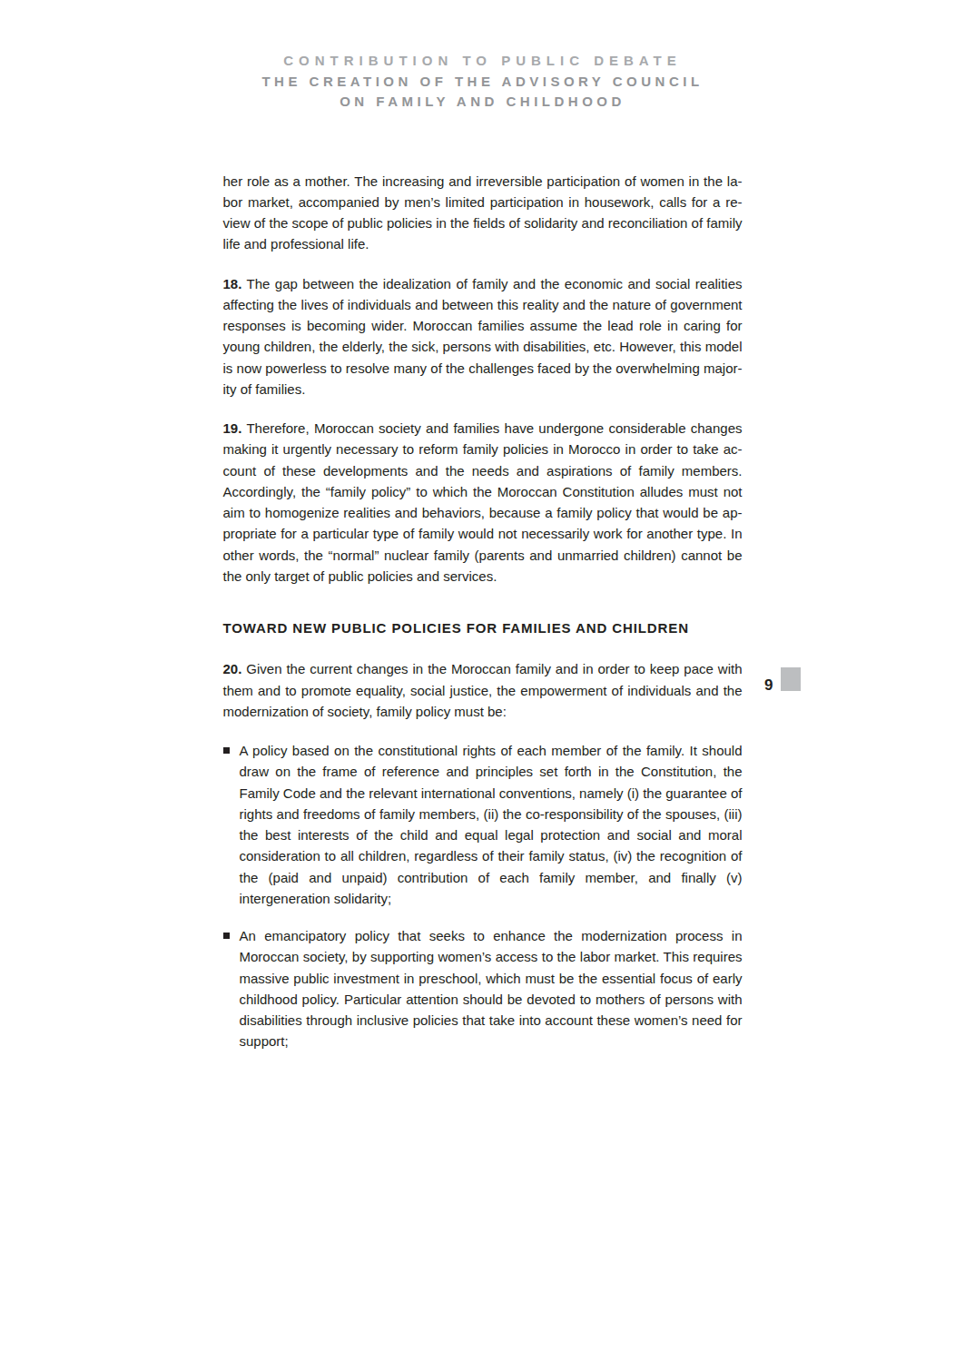Contribution to Public Debate
The Creation of the Advisory Council
on Family and Childhood
her role as a mother. The increasing and irreversible participation of women in the labor market, accompanied by men’s limited participation in housework, calls for a review of the scope of public policies in the fields of solidarity and reconciliation of family life and professional life.
18. The gap between the idealization of family and the economic and social realities affecting the lives of individuals and between this reality and the nature of government responses is becoming wider. Moroccan families assume the lead role in caring for young children, the elderly, the sick, persons with disabilities, etc. However, this model is now powerless to resolve many of the challenges faced by the overwhelming majority of families.
19. Therefore, Moroccan society and families have undergone considerable changes making it urgently necessary to reform family policies in Morocco in order to take account of these developments and the needs and aspirations of family members. Accordingly, the “family policy” to which the Moroccan Constitution alludes must not aim to homogenize realities and behaviors, because a family policy that would be appropriate for a particular type of family would not necessarily work for another type. In other words, the “normal” nuclear family (parents and unmarried children) cannot be the only target of public policies and services.
Toward new public policies for families and children
20. Given the current changes in the Moroccan family and in order to keep pace with them and to promote equality, social justice, the empowerment of individuals and the modernization of society, family policy must be:
A policy based on the constitutional rights of each member of the family. It should draw on the frame of reference and principles set forth in the Constitution, the Family Code and the relevant international conventions, namely (i) the guarantee of rights and freedoms of family members, (ii) the co-responsibility of the spouses, (iii) the best interests of the child and equal legal protection and social and moral consideration to all children, regardless of their family status, (iv) the recognition of the (paid and unpaid) contribution of each family member, and finally (v) intergeneration solidarity;
An emancipatory policy that seeks to enhance the modernization process in Moroccan society, by supporting women’s access to the labor market. This requires massive public investment in preschool, which must be the essential focus of early childhood policy. Particular attention should be devoted to mothers of persons with disabilities through inclusive policies that take into account these women’s need for support;
9